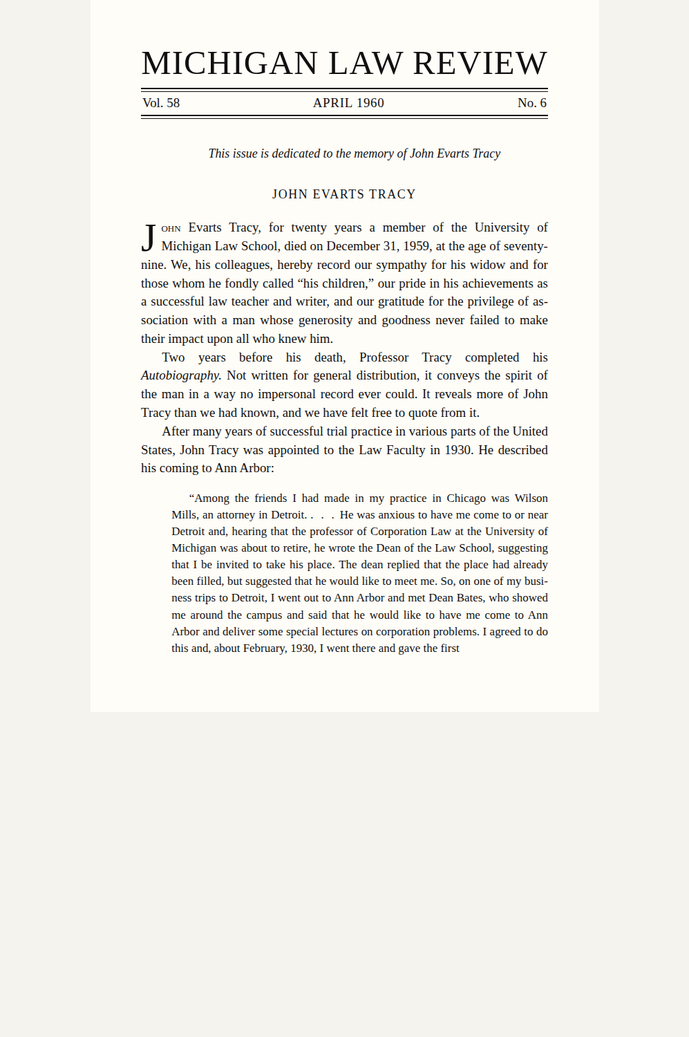MICHIGAN LAW REVIEW
Vol. 58 APRIL 1960 No. 6
This issue is dedicated to the memory of John Evarts Tracy
JOHN EVARTS TRACY
John Evarts Tracy, for twenty years a member of the University of Michigan Law School, died on December 31, 1959, at the age of seventy-nine. We, his colleagues, hereby record our sympathy for his widow and for those whom he fondly called “his children,” our pride in his achievements as a successful law teacher and writer, and our gratitude for the privilege of association with a man whose generosity and goodness never failed to make their impact upon all who knew him.
Two years before his death, Professor Tracy completed his Autobiography. Not written for general distribution, it conveys the spirit of the man in a way no impersonal record ever could. It reveals more of John Tracy than we had known, and we have felt free to quote from it.
After many years of successful trial practice in various parts of the United States, John Tracy was appointed to the Law Faculty in 1930. He described his coming to Ann Arbor:
“Among the friends I had made in my practice in Chicago was Wilson Mills, an attorney in Detroit. . . . He was anxious to have me come to or near Detroit and, hearing that the professor of Corporation Law at the University of Michigan was about to retire, he wrote the Dean of the Law School, suggesting that I be invited to take his place. The dean replied that the place had already been filled, but suggested that he would like to meet me. So, on one of my business trips to Detroit, I went out to Ann Arbor and met Dean Bates, who showed me around the campus and said that he would like to have me come to Ann Arbor and deliver some special lectures on corporation problems. I agreed to do this and, about February, 1930, I went there and gave the first